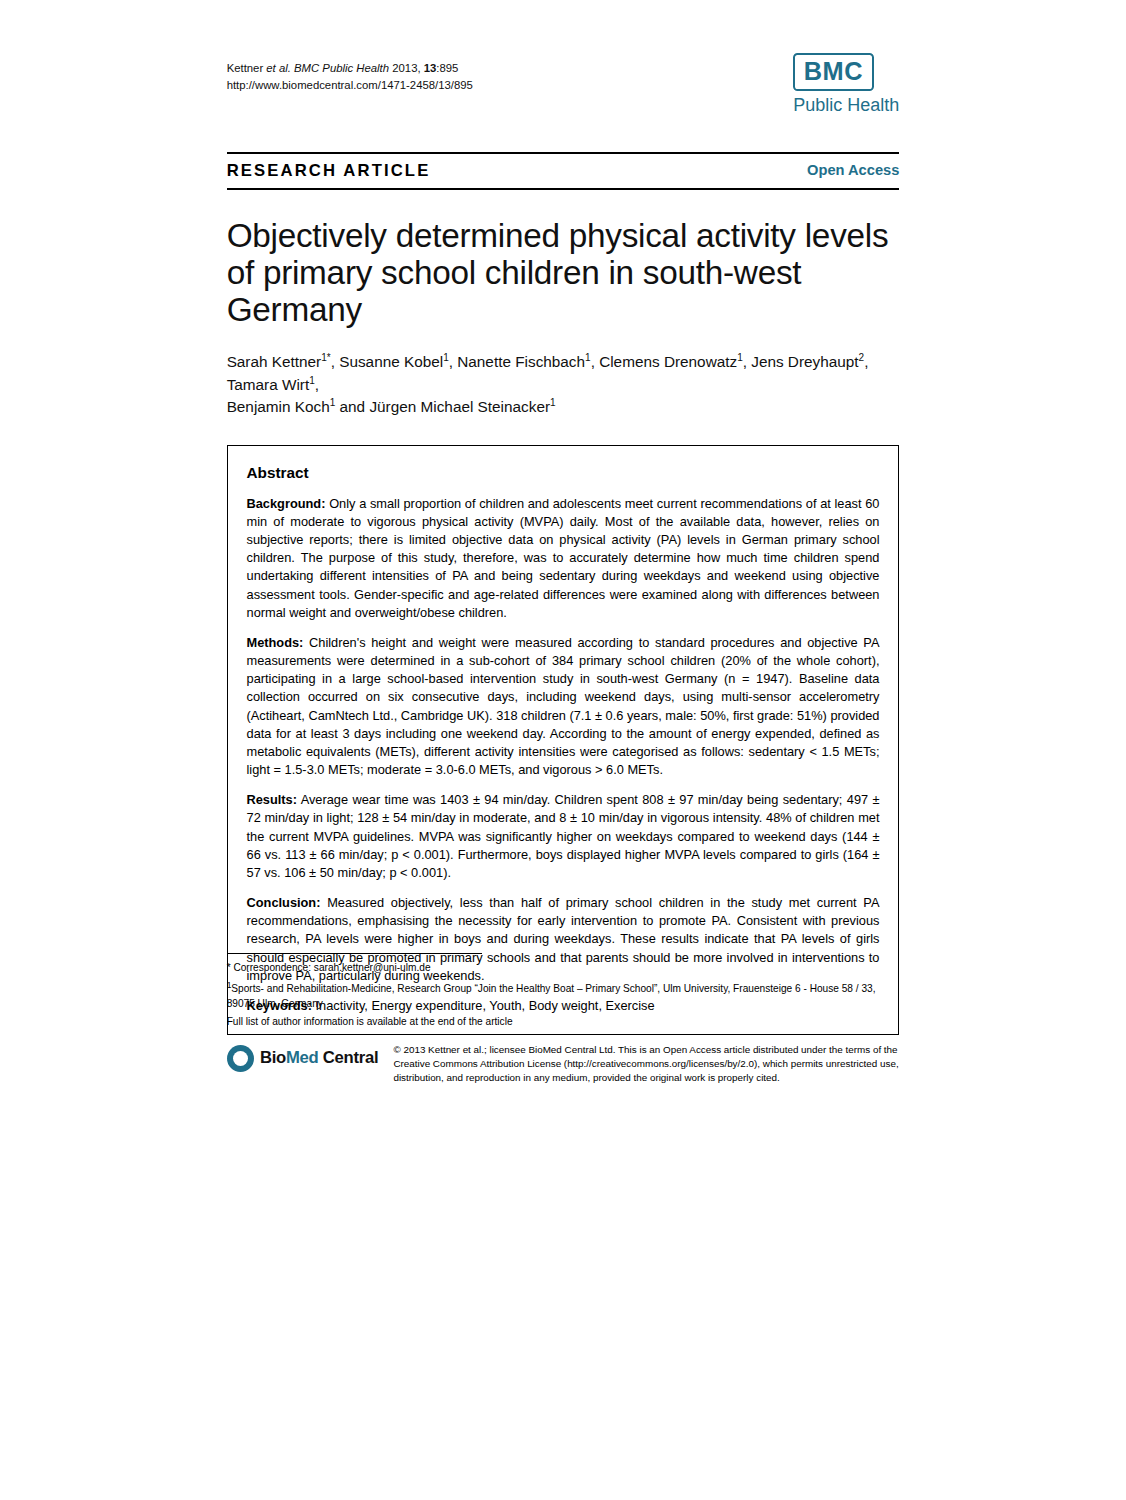Kettner et al. BMC Public Health 2013, 13:895
http://www.biomedcentral.com/1471-2458/13/895
BMC
Public Health
Research article
Open Access
Objectively determined physical activity levels of primary school children in south-west Germany
Sarah Kettner1*, Susanne Kobel1, Nanette Fischbach1, Clemens Drenowatz1, Jens Dreyhaupt2, Tamara Wirt1,
Benjamin Koch1 and Jürgen Michael Steinacker1
Abstract
Background: Only a small proportion of children and adolescents meet current recommendations of at least 60 min of moderate to vigorous physical activity (MVPA) daily. Most of the available data, however, relies on subjective reports; there is limited objective data on physical activity (PA) levels in German primary school children. The purpose of this study, therefore, was to accurately determine how much time children spend undertaking different intensities of PA and being sedentary during weekdays and weekend using objective assessment tools. Gender-specific and age-related differences were examined along with differences between normal weight and overweight/obese children.
Methods: Children's height and weight were measured according to standard procedures and objective PA measurements were determined in a sub-cohort of 384 primary school children (20% of the whole cohort), participating in a large school-based intervention study in south-west Germany (n = 1947). Baseline data collection occurred on six consecutive days, including weekend days, using multi-sensor accelerometry (Actiheart, CamNtech Ltd., Cambridge UK). 318 children (7.1 ± 0.6 years, male: 50%, first grade: 51%) provided data for at least 3 days including one weekend day. According to the amount of energy expended, defined as metabolic equivalents (METs), different activity intensities were categorised as follows: sedentary < 1.5 METs; light = 1.5-3.0 METs; moderate = 3.0-6.0 METs, and vigorous > 6.0 METs.
Results: Average wear time was 1403 ± 94 min/day. Children spent 808 ± 97 min/day being sedentary; 497 ± 72 min/day in light; 128 ± 54 min/day in moderate, and 8 ± 10 min/day in vigorous intensity. 48% of children met the current MVPA guidelines. MVPA was significantly higher on weekdays compared to weekend days (144 ± 66 vs. 113 ± 66 min/day; p < 0.001). Furthermore, boys displayed higher MVPA levels compared to girls (164 ± 57 vs. 106 ± 50 min/day; p < 0.001).
Conclusion: Measured objectively, less than half of primary school children in the study met current PA recommendations, emphasising the necessity for early intervention to promote PA. Consistent with previous research, PA levels were higher in boys and during weekdays. These results indicate that PA levels of girls should especially be promoted in primary schools and that parents should be more involved in interventions to improve PA, particularly during weekends.
Keywords: Inactivity, Energy expenditure, Youth, Body weight, Exercise
* Correspondence: sarah.kettner@uni-ulm.de
1Sports- and Rehabilitation-Medicine, Research Group “Join the Healthy Boat – Primary School”, Ulm University, Frauensteige 6 - House 58 / 33, 89075 Ulm, Germany
Full list of author information is available at the end of the article
BioMed Central
© 2013 Kettner et al.; licensee BioMed Central Ltd. This is an Open Access article distributed under the terms of the Creative Commons Attribution License (http://creativecommons.org/licenses/by/2.0), which permits unrestricted use, distribution, and reproduction in any medium, provided the original work is properly cited.